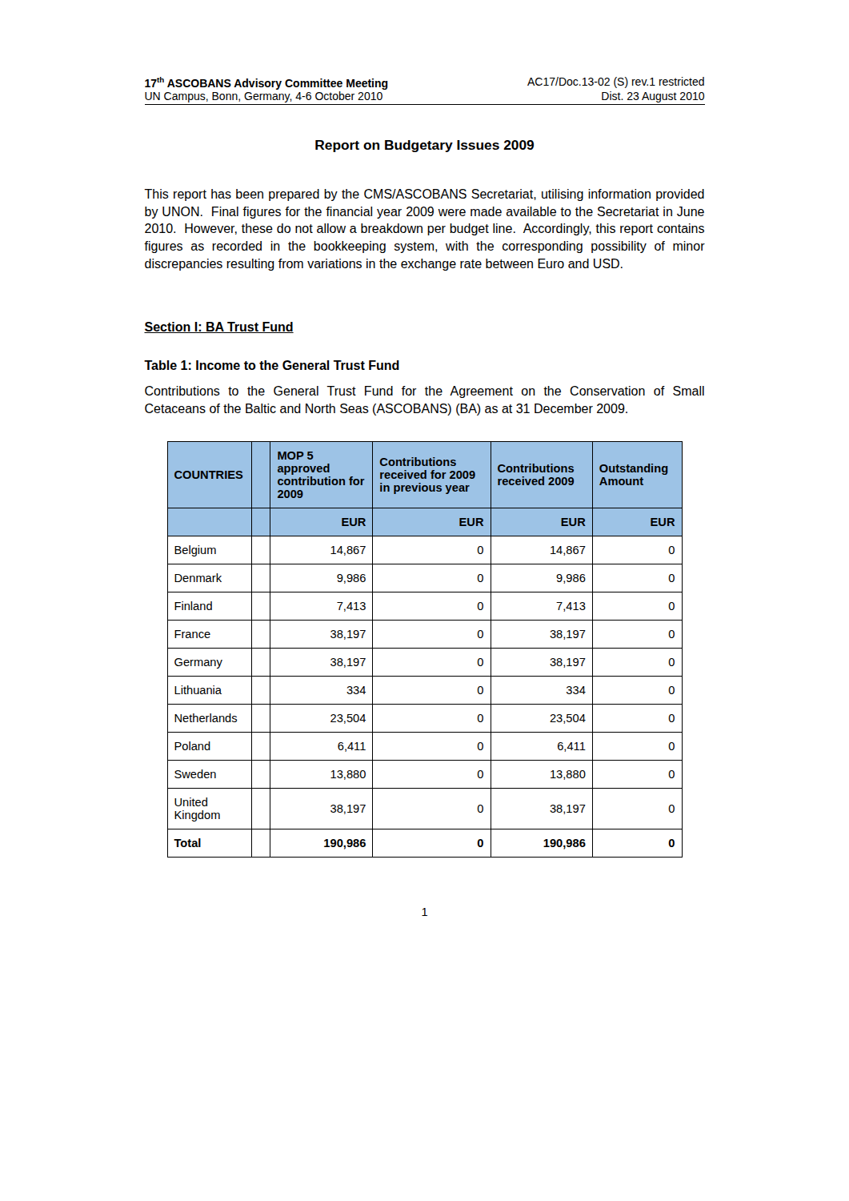| 17 th ASCOBANS Advisory Committee Meeting | AC17/Doc.13-02 (S) rev.1 restricted |
| UN Campus, Bonn, Germany, 4-6 October 2010 | Dist. 23 August 2010 |
Report on Budgetary Issues 2009
This report has been prepared by the CMS/ASCOBANS Secretariat, utilising information provided by UNON. Final figures for the financial year 2009 were made available to the Secretariat in June 2010. However, these do not allow a breakdown per budget line. Accordingly, this report contains figures as recorded in the bookkeeping system, with the corresponding possibility of minor discrepancies resulting from variations in the exchange rate between Euro and USD.
Section I: BA Trust Fund
Table 1: Income to the General Trust Fund
Contributions to the General Trust Fund for the Agreement on the Conservation of Small Cetaceans of the Baltic and North Seas (ASCOBANS) (BA) as at 31 December 2009.
| COUNTRIES | | MOP 5 approved contribution for 2009 | Contributions received for 2009 in previous year | Contributions received 2009 | Outstanding Amount |
| --- | --- | --- | --- | --- | --- |
| | | EUR | EUR | EUR | EUR |
| Belgium | | 14,867 | 0 | 14,867 | 0 |
| Denmark | | 9,986 | 0 | 9,986 | 0 |
| Finland | | 7,413 | 0 | 7,413 | 0 |
| France | | 38,197 | 0 | 38,197 | 0 |
| Germany | | 38,197 | 0 | 38,197 | 0 |
| Lithuania | | 334 | 0 | 334 | 0 |
| Netherlands | | 23,504 | 0 | 23,504 | 0 |
| Poland | | 6,411 | 0 | 6,411 | 0 |
| Sweden | | 13,880 | 0 | 13,880 | 0 |
| United Kingdom | | 38,197 | 0 | 38,197 | 0 |
| Total | | 190,986 | 0 | 190,986 | 0 |
1